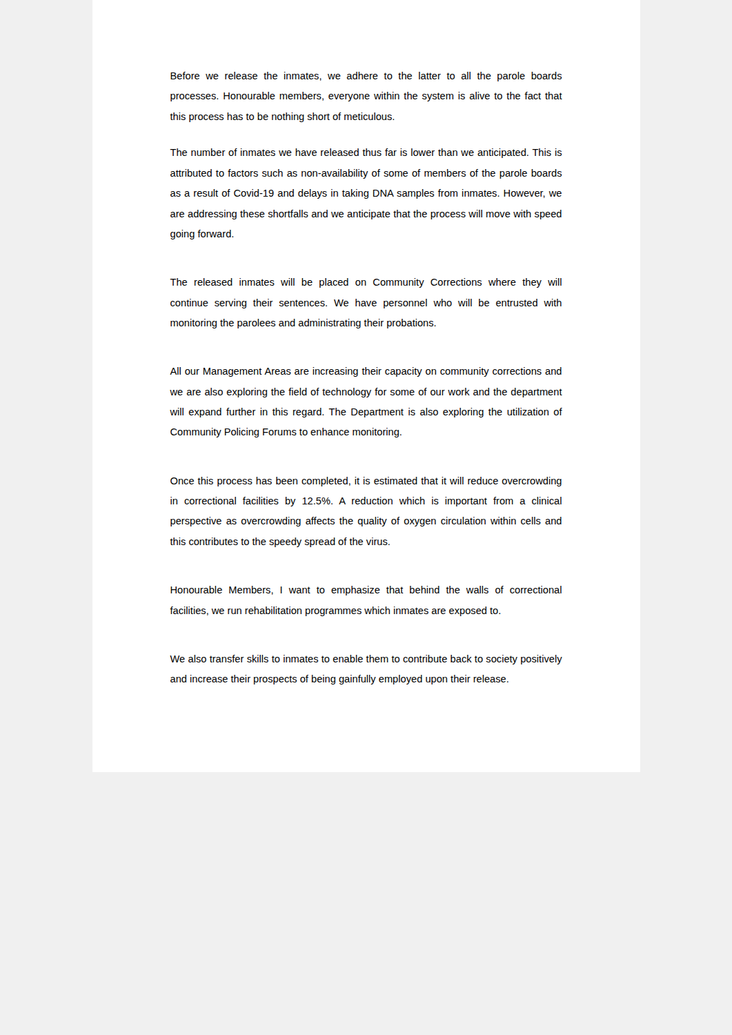Before we release the inmates, we adhere to the latter to all the parole boards processes. Honourable members, everyone within the system is alive to the fact that this process has to be nothing short of meticulous.
The number of inmates we have released thus far is lower than we anticipated. This is attributed to factors such as non-availability of some of members of the parole boards as a result of Covid-19 and delays in taking DNA samples from inmates. However, we are addressing these shortfalls and we anticipate that the process will move with speed going forward.
The released inmates will be placed on Community Corrections where they will continue serving their sentences. We have personnel who will be entrusted with monitoring the parolees and administrating their probations.
All our Management Areas are increasing their capacity on community corrections and we are also exploring the field of technology for some of our work and the department will expand further in this regard. The Department is also exploring the utilization of Community Policing Forums to enhance monitoring.
Once this process has been completed, it is estimated that it will reduce overcrowding in correctional facilities by 12.5%. A reduction which is important from a clinical perspective as overcrowding affects the quality of oxygen circulation within cells and this contributes to the speedy spread of the virus.
Honourable Members, I want to emphasize that behind the walls of correctional facilities, we run rehabilitation programmes which inmates are exposed to.
We also transfer skills to inmates to enable them to contribute back to society positively and increase their prospects of being gainfully employed upon their release.